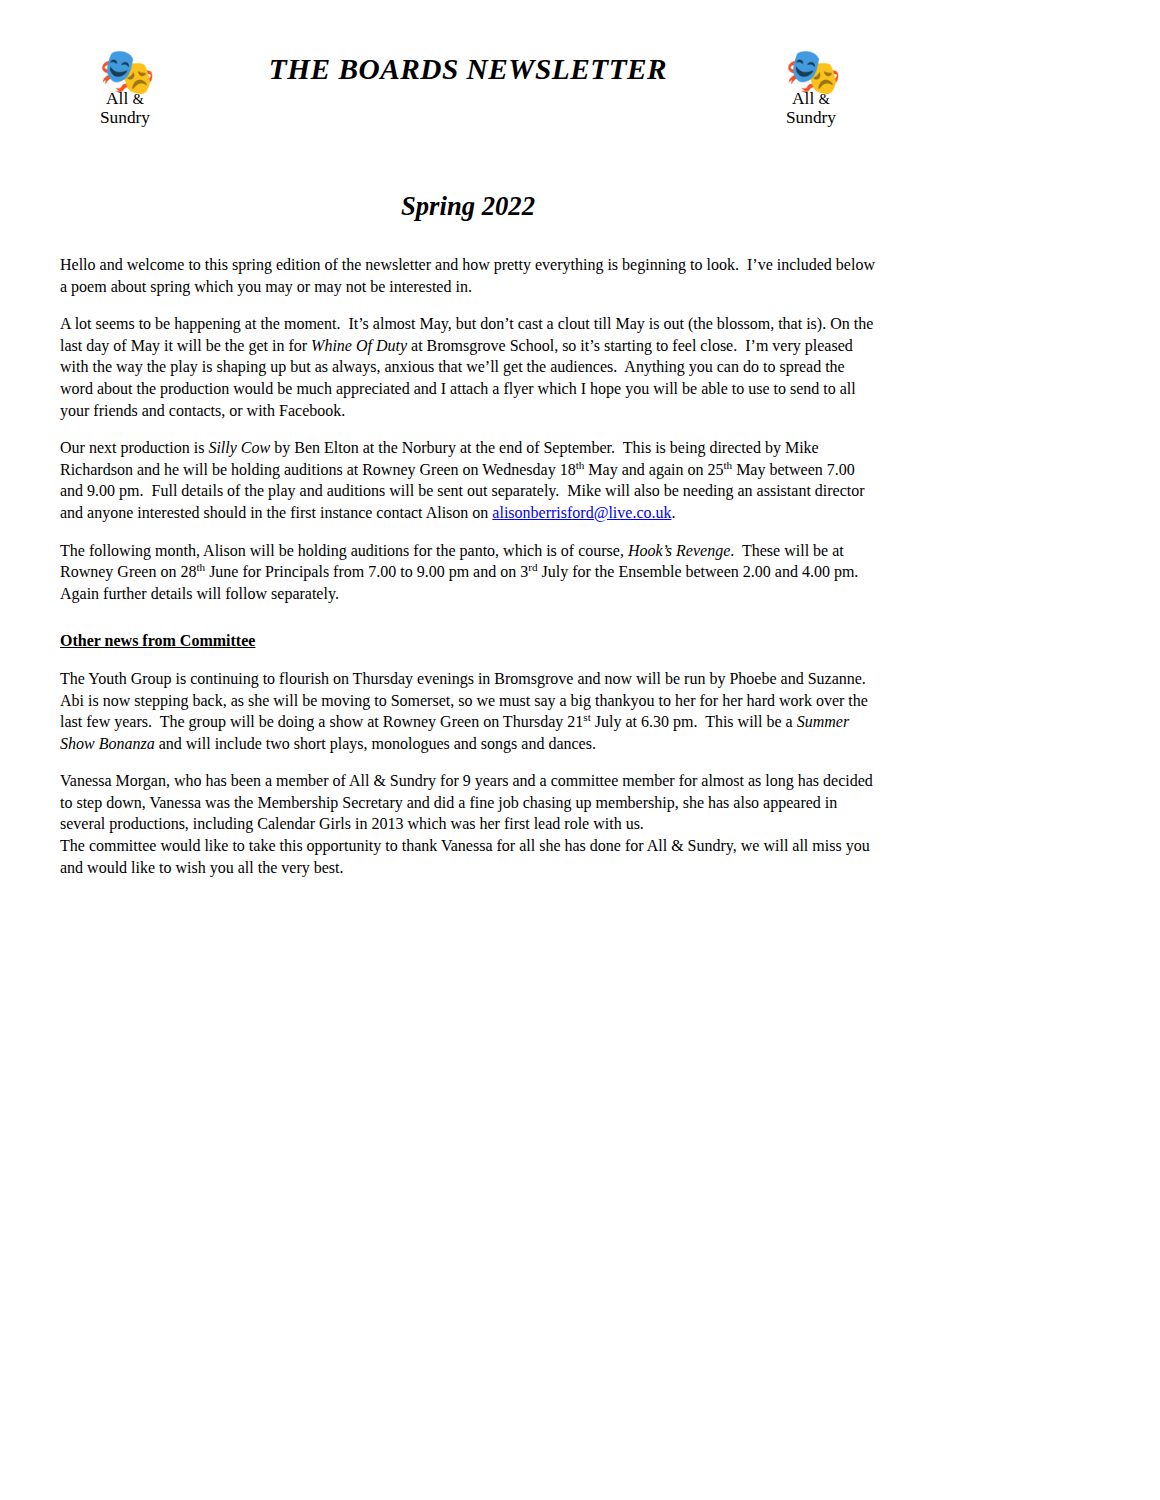🎭 All & Sundry
🎭 All & Sundry
THE BOARDS NEWSLETTER
Spring 2022
Hello and welcome to this spring edition of the newsletter and how pretty everything is beginning to look. I’ve included below a poem about spring which you may or may not be interested in.
A lot seems to be happening at the moment. It’s almost May, but don’t cast a clout till May is out (the blossom, that is). On the last day of May it will be the get in for Whine Of Duty at Bromsgrove School, so it’s starting to feel close. I’m very pleased with the way the play is shaping up but as always, anxious that we’ll get the audiences. Anything you can do to spread the word about the production would be much appreciated and I attach a flyer which I hope you will be able to use to send to all your friends and contacts, or with Facebook.
Our next production is Silly Cow by Ben Elton at the Norbury at the end of September. This is being directed by Mike Richardson and he will be holding auditions at Rowney Green on Wednesday 18th May and again on 25th May between 7.00 and 9.00 pm. Full details of the play and auditions will be sent out separately. Mike will also be needing an assistant director and anyone interested should in the first instance contact Alison on alisonberrisford@live.co.uk.
The following month, Alison will be holding auditions for the panto, which is of course, Hook’s Revenge. These will be at Rowney Green on 28th June for Principals from 7.00 to 9.00 pm and on 3rd July for the Ensemble between 2.00 and 4.00 pm. Again further details will follow separately.
Other news from Committee
The Youth Group is continuing to flourish on Thursday evenings in Bromsgrove and now will be run by Phoebe and Suzanne. Abi is now stepping back, as she will be moving to Somerset, so we must say a big thankyou to her for her hard work over the last few years. The group will be doing a show at Rowney Green on Thursday 21st July at 6.30 pm. This will be a Summer Show Bonanza and will include two short plays, monologues and songs and dances.
Vanessa Morgan, who has been a member of All & Sundry for 9 years and a committee member for almost as long has decided to step down, Vanessa was the Membership Secretary and did a fine job chasing up membership, she has also appeared in several productions, including Calendar Girls in 2013 which was her first lead role with us.
The committee would like to take this opportunity to thank Vanessa for all she has done for All & Sundry, we will all miss you and would like to wish you all the very best.